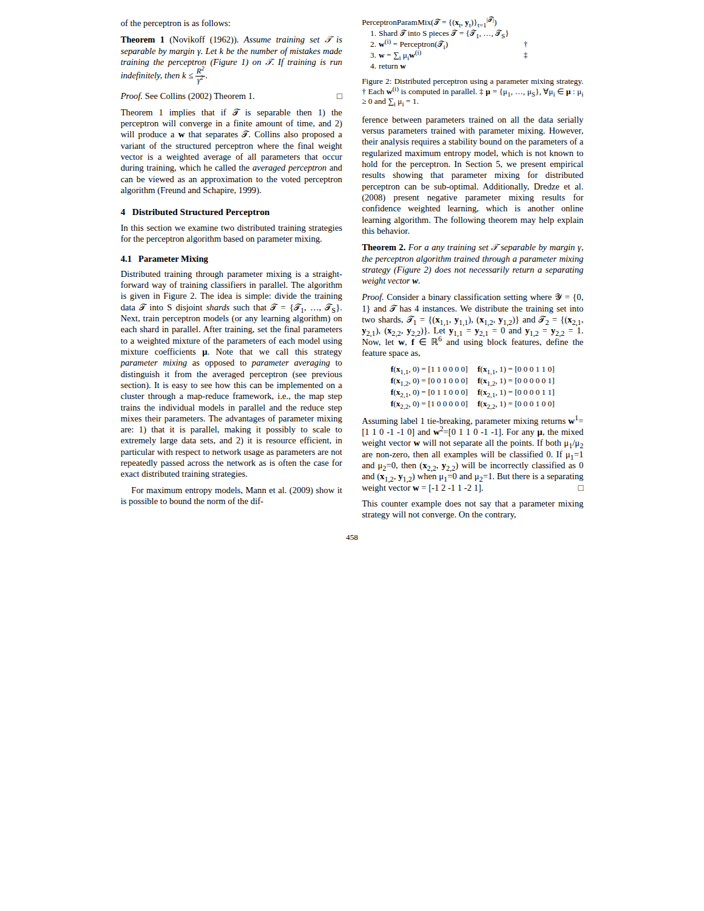of the perceptron is as follows:
Theorem 1 (Novikoff (1962)). Assume training set 𝒯 is separable by margin γ. Let k be the number of mistakes made training the perceptron (Figure 1) on 𝒯. If training is run indefinitely, then k ≤ R2 γ2.
Proof. See Collins (2002) Theorem 1. □
Theorem 1 implies that if 𝒯 is separable then 1) the perceptron will converge in a finite amount of time, and 2) will produce a w that separates 𝒯. Collins also proposed a variant of the structured perceptron where the final weight vector is a weighted average of all parameters that occur during training, which he called the averaged perceptron and can be viewed as an approximation to the voted perceptron algorithm (Freund and Schapire, 1999).
4 Distributed Structured Perceptron
In this section we examine two distributed training strategies for the perceptron algorithm based on parameter mixing.
4.1 Parameter Mixing
Distributed training through parameter mixing is a straight-forward way of training classifiers in parallel. The algorithm is given in Figure 2. The idea is simple: divide the training data 𝒯 into S disjoint shards such that 𝒯 = {𝒯1, …, 𝒯S}. Next, train perceptron models (or any learning algorithm) on each shard in parallel. After training, set the final parameters to a weighted mixture of the parameters of each model using mixture coefficients μ. Note that we call this strategy parameter mixing as opposed to parameter averaging to distinguish it from the averaged perceptron (see previous section). It is easy to see how this can be implemented on a cluster through a map-reduce framework, i.e., the map step trains the individual models in parallel and the reduce step mixes their parameters. The advantages of parameter mixing are: 1) that it is parallel, making it possibly to scale to extremely large data sets, and 2) it is resource efficient, in particular with respect to network usage as parameters are not repeatedly passed across the network as is often the case for exact distributed training strategies.
For maximum entropy models, Mann et al. (2009) show it is possible to bound the norm of the dif-
PerceptronParamMix(𝒯 = {(xt, yt)}t=1|𝒯|)
| 1. | Shard 𝒯 into S pieces 𝒯 = {𝒯 1 , …, 𝒯 S } | |
| 2. | w (i) = Perceptron(𝒯 i ) | † |
| 3. | w = ∑ i μ i w (i) | ‡ |
| 4. | return w | |
Figure 2: Distributed perceptron using a parameter mixing strategy. † Each w(i) is computed in parallel. ‡ μ = {μ1, …, μS}, ∀μi ∈ μ : μi ≥ 0 and ∑i μi = 1.
ference between parameters trained on all the data serially versus parameters trained with parameter mixing. However, their analysis requires a stability bound on the parameters of a regularized maximum entropy model, which is not known to hold for the perceptron. In Section 5, we present empirical results showing that parameter mixing for distributed perceptron can be sub-optimal. Additionally, Dredze et al. (2008) present negative parameter mixing results for confidence weighted learning, which is another online learning algorithm. The following theorem may help explain this behavior.
Theorem 2. For a any training set 𝒯 separable by margin γ, the perceptron algorithm trained through a parameter mixing strategy (Figure 2) does not necessarily return a separating weight vector w.
Proof. Consider a binary classification setting where 𝒴 = {0, 1} and 𝒯 has 4 instances. We distribute the training set into two shards, 𝒯1 = {(x1,1, y1,1), (x1,2, y1,2)} and 𝒯2 = {(x2,1, y2,1), (x2,2, y2,2)}. Let y1,1 = y2,1 = 0 and y1,2 = y2,2 = 1. Now, let w, f ∈ ℝ6 and using block features, define the feature space as,
| f ( x 1,1 , 0) = [1 1 0 0 0 0] | f ( x 1,1 , 1) = [0 0 0 1 1 0] |
| f ( x 1,2 , 0) = [0 0 1 0 0 0] | f ( x 1,2 , 1) = [0 0 0 0 0 1] |
| f ( x 2,1 , 0) = [0 1 1 0 0 0] | f ( x 2,1 , 1) = [0 0 0 0 1 1] |
| f ( x 2,2 , 0) = [1 0 0 0 0 0] | f ( x 2,2 , 1) = [0 0 0 1 0 0] |
Assuming label 1 tie-breaking, parameter mixing returns w1=[1 1 0 -1 -1 0] and w2=[0 1 1 0 -1 -1]. For any μ, the mixed weight vector w will not separate all the points. If both μ1/μ2 are non-zero, then all examples will be classified 0. If μ1=1 and μ2=0, then (x2,2, y2,2) will be incorrectly classified as 0 and (x1,2, y1,2) when μ1=0 and μ2=1. But there is a separating weight vector w = [-1 2 -1 1 -2 1]. □
This counter example does not say that a parameter mixing strategy will not converge. On the contrary,
458